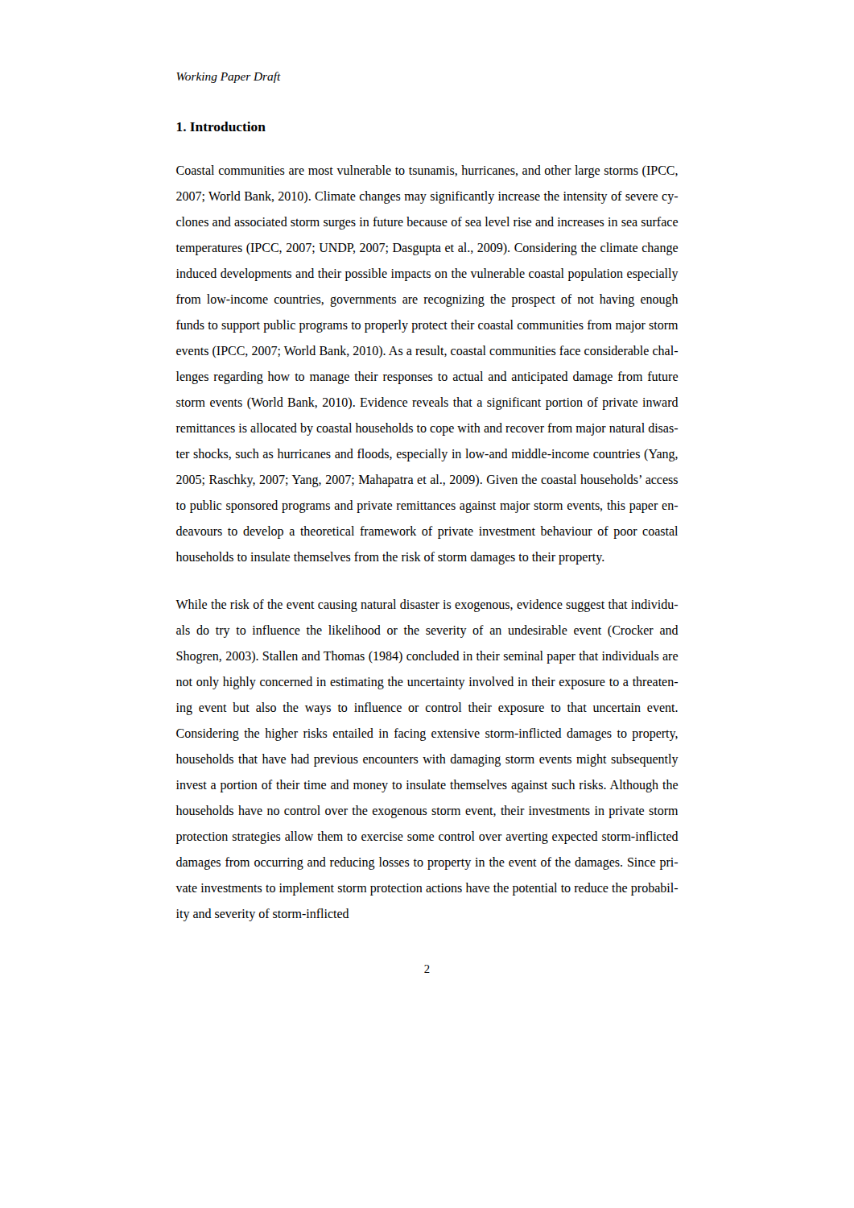Working Paper Draft
1. Introduction
Coastal communities are most vulnerable to tsunamis, hurricanes, and other large storms (IPCC, 2007; World Bank, 2010). Climate changes may significantly increase the intensity of severe cyclones and associated storm surges in future because of sea level rise and increases in sea surface temperatures (IPCC, 2007; UNDP, 2007; Dasgupta et al., 2009). Considering the climate change induced developments and their possible impacts on the vulnerable coastal population especially from low-income countries, governments are recognizing the prospect of not having enough funds to support public programs to properly protect their coastal communities from major storm events (IPCC, 2007; World Bank, 2010). As a result, coastal communities face considerable challenges regarding how to manage their responses to actual and anticipated damage from future storm events (World Bank, 2010). Evidence reveals that a significant portion of private inward remittances is allocated by coastal households to cope with and recover from major natural disaster shocks, such as hurricanes and floods, especially in low-and middle-income countries (Yang, 2005; Raschky, 2007; Yang, 2007; Mahapatra et al., 2009). Given the coastal households’ access to public sponsored programs and private remittances against major storm events, this paper endeavours to develop a theoretical framework of private investment behaviour of poor coastal households to insulate themselves from the risk of storm damages to their property.
While the risk of the event causing natural disaster is exogenous, evidence suggest that individuals do try to influence the likelihood or the severity of an undesirable event (Crocker and Shogren, 2003). Stallen and Thomas (1984) concluded in their seminal paper that individuals are not only highly concerned in estimating the uncertainty involved in their exposure to a threatening event but also the ways to influence or control their exposure to that uncertain event. Considering the higher risks entailed in facing extensive storm-inflicted damages to property, households that have had previous encounters with damaging storm events might subsequently invest a portion of their time and money to insulate themselves against such risks. Although the households have no control over the exogenous storm event, their investments in private storm protection strategies allow them to exercise some control over averting expected storm-inflicted damages from occurring and reducing losses to property in the event of the damages. Since private investments to implement storm protection actions have the potential to reduce the probability and severity of storm-inflicted
2